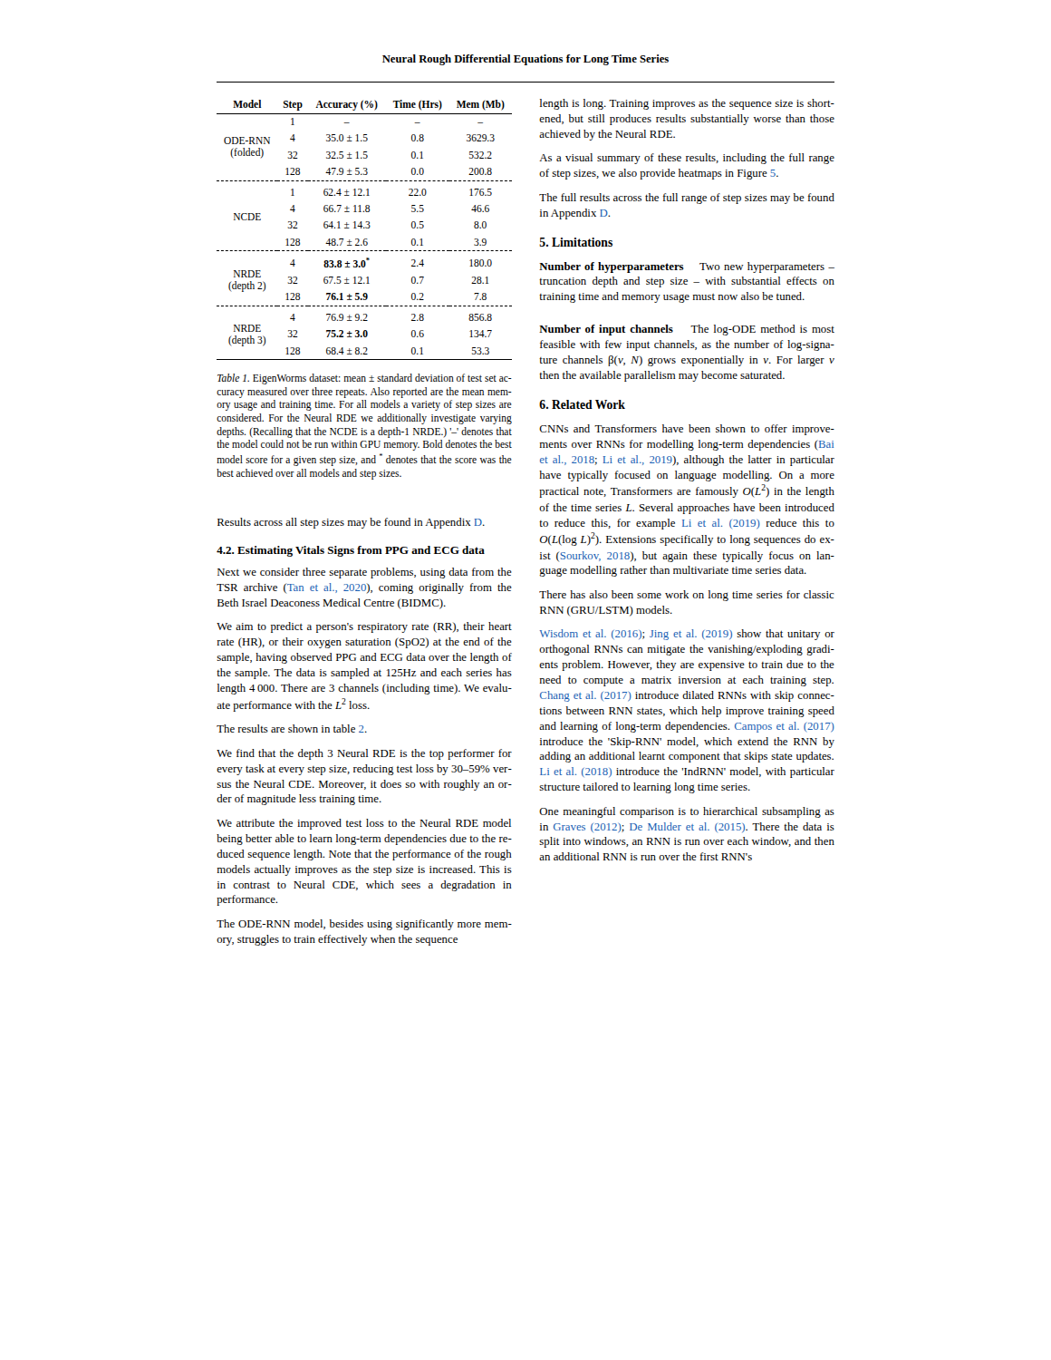Neural Rough Differential Equations for Long Time Series
| Model | Step | Accuracy (%) | Time (Hrs) | Mem (Mb) |
| --- | --- | --- | --- | --- |
| ODE-RNN (folded) | 1 | – | – | – |
| 4 | 35.0 ± 1.5 | 0.8 | 3629.3 |
| 32 | 32.5 ± 1.5 | 0.1 | 532.2 |
| 128 | 47.9 ± 5.3 | 0.0 | 200.8 |
| NCDE | 1 | 62.4 ± 12.1 | 22.0 | 176.5 |
| 4 | 66.7 ± 11.8 | 5.5 | 46.6 |
| 32 | 64.1 ± 14.3 | 0.5 | 8.0 |
| 128 | 48.7 ± 2.6 | 0.1 | 3.9 |
| NRDE (depth 2) | 4 | 83.8 ± 3.0 * | 2.4 | 180.0 |
| 32 | 67.5 ± 12.1 | 0.7 | 28.1 |
| 128 | 76.1 ± 5.9 | 0.2 | 7.8 |
| NRDE (depth 3) | 4 | 76.9 ± 9.2 | 2.8 | 856.8 |
| 32 | 75.2 ± 3.0 | 0.6 | 134.7 |
| 128 | 68.4 ± 8.2 | 0.1 | 53.3 |
Table 1. EigenWorms dataset: mean ± standard deviation of test set accuracy measured over three repeats. Also reported are the mean memory usage and training time. For all models a variety of step sizes are considered. For the Neural RDE we additionally investigate varying depths. (Recalling that the NCDE is a depth-1 NRDE.) '–' denotes that the model could not be run within GPU memory. Bold denotes the best model score for a given step size, and * denotes that the score was the best achieved over all models and step sizes.
Results across all step sizes may be found in Appendix D.
4.2. Estimating Vitals Signs from PPG and ECG data
Next we consider three separate problems, using data from the TSR archive (Tan et al., 2020), coming originally from the Beth Israel Deaconess Medical Centre (BIDMC).
We aim to predict a person's respiratory rate (RR), their heart rate (HR), or their oxygen saturation (SpO2) at the end of the sample, having observed PPG and ECG data over the length of the sample. The data is sampled at 125Hz and each series has length 4 000. There are 3 channels (including time). We evaluate performance with the L2 loss.
The results are shown in table 2.
We find that the depth 3 Neural RDE is the top performer for every task at every step size, reducing test loss by 30–59% versus the Neural CDE. Moreover, it does so with roughly an order of magnitude less training time.
We attribute the improved test loss to the Neural RDE model being better able to learn long-term dependencies due to the reduced sequence length. Note that the performance of the rough models actually improves as the step size is increased. This is in contrast to Neural CDE, which sees a degradation in performance.
The ODE-RNN model, besides using significantly more memory, struggles to train effectively when the sequence
length is long. Training improves as the sequence size is shortened, but still produces results substantially worse than those achieved by the Neural RDE.
As a visual summary of these results, including the full range of step sizes, we also provide heatmaps in Figure 5.
The full results across the full range of step sizes may be found in Appendix D.
5. Limitations
Number of hyperparameters Two new hyperparameters – truncation depth and step size – with substantial effects on training time and memory usage must now also be tuned.
Number of input channels The log-ODE method is most feasible with few input channels, as the number of log-signature channels β(v, N) grows exponentially in v. For larger v then the available parallelism may become saturated.
6. Related Work
CNNs and Transformers have been shown to offer improvements over RNNs for modelling long-term dependencies (Bai et al., 2018; Li et al., 2019), although the latter in particular have typically focused on language modelling. On a more practical note, Transformers are famously O(L2) in the length of the time series L. Several approaches have been introduced to reduce this, for example Li et al. (2019) reduce this to O(L(log L)2). Extensions specifically to long sequences do exist (Sourkov, 2018), but again these typically focus on language modelling rather than multivariate time series data.
There has also been some work on long time series for classic RNN (GRU/LSTM) models.
Wisdom et al. (2016); Jing et al. (2019) show that unitary or orthogonal RNNs can mitigate the vanishing/exploding gradients problem. However, they are expensive to train due to the need to compute a matrix inversion at each training step. Chang et al. (2017) introduce dilated RNNs with skip connections between RNN states, which help improve training speed and learning of long-term dependencies. Campos et al. (2017) introduce the 'Skip-RNN' model, which extend the RNN by adding an additional learnt component that skips state updates. Li et al. (2018) introduce the 'IndRNN' model, with particular structure tailored to learning long time series.
One meaningful comparison is to hierarchical subsampling as in Graves (2012); De Mulder et al. (2015). There the data is split into windows, an RNN is run over each window, and then an additional RNN is run over the first RNN's